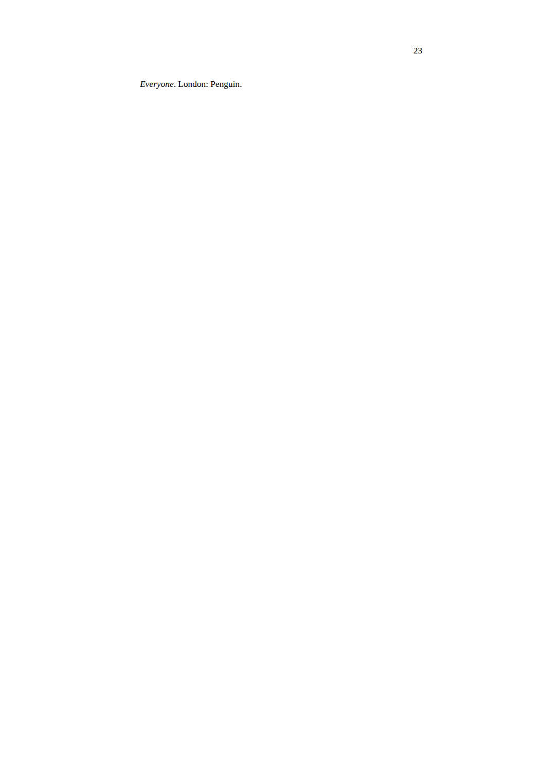23
Everyone. London: Penguin.